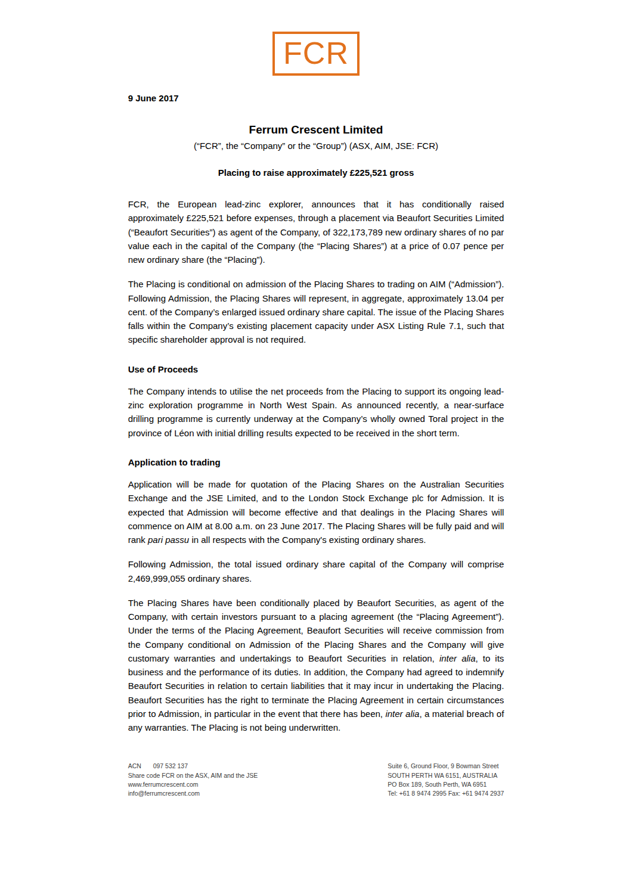FCR
9 June 2017
Ferrum Crescent Limited
(“FCR”, the “Company” or the “Group”) (ASX, AIM, JSE: FCR)
Placing to raise approximately £225,521 gross
FCR, the European lead-zinc explorer, announces that it has conditionally raised approximately £225,521 before expenses, through a placement via Beaufort Securities Limited (“Beaufort Securities”) as agent of the Company, of 322,173,789 new ordinary shares of no par value each in the capital of the Company (the “Placing Shares”) at a price of 0.07 pence per new ordinary share (the “Placing”).
The Placing is conditional on admission of the Placing Shares to trading on AIM (“Admission”). Following Admission, the Placing Shares will represent, in aggregate, approximately 13.04 per cent. of the Company’s enlarged issued ordinary share capital. The issue of the Placing Shares falls within the Company’s existing placement capacity under ASX Listing Rule 7.1, such that specific shareholder approval is not required.
Use of Proceeds
The Company intends to utilise the net proceeds from the Placing to support its ongoing lead-zinc exploration programme in North West Spain. As announced recently, a near-surface drilling programme is currently underway at the Company’s wholly owned Toral project in the province of Léon with initial drilling results expected to be received in the short term.
Application to trading
Application will be made for quotation of the Placing Shares on the Australian Securities Exchange and the JSE Limited, and to the London Stock Exchange plc for Admission. It is expected that Admission will become effective and that dealings in the Placing Shares will commence on AIM at 8.00 a.m. on 23 June 2017. The Placing Shares will be fully paid and will rank pari passu in all respects with the Company's existing ordinary shares.
Following Admission, the total issued ordinary share capital of the Company will comprise 2,469,999,055 ordinary shares.
The Placing Shares have been conditionally placed by Beaufort Securities, as agent of the Company, with certain investors pursuant to a placing agreement (the “Placing Agreement”). Under the terms of the Placing Agreement, Beaufort Securities will receive commission from the Company conditional on Admission of the Placing Shares and the Company will give customary warranties and undertakings to Beaufort Securities in relation, inter alia, to its business and the performance of its duties. In addition, the Company had agreed to indemnify Beaufort Securities in relation to certain liabilities that it may incur in undertaking the Placing. Beaufort Securities has the right to terminate the Placing Agreement in certain circumstances prior to Admission, in particular in the event that there has been, inter alia, a material breach of any warranties. The Placing is not being underwritten.
ACN097 532 137 Share code FCR on the ASX, AIM and the JSE www.ferrumcrescent.com info@ferrumcrescent.com
Suite 6, Ground Floor, 9 Bowman Street SOUTH PERTH WA 6151, AUSTRALIA PO Box 189, South Perth, WA 6951 Tel: +61 8 9474 2995 Fax: +61 9474 2937